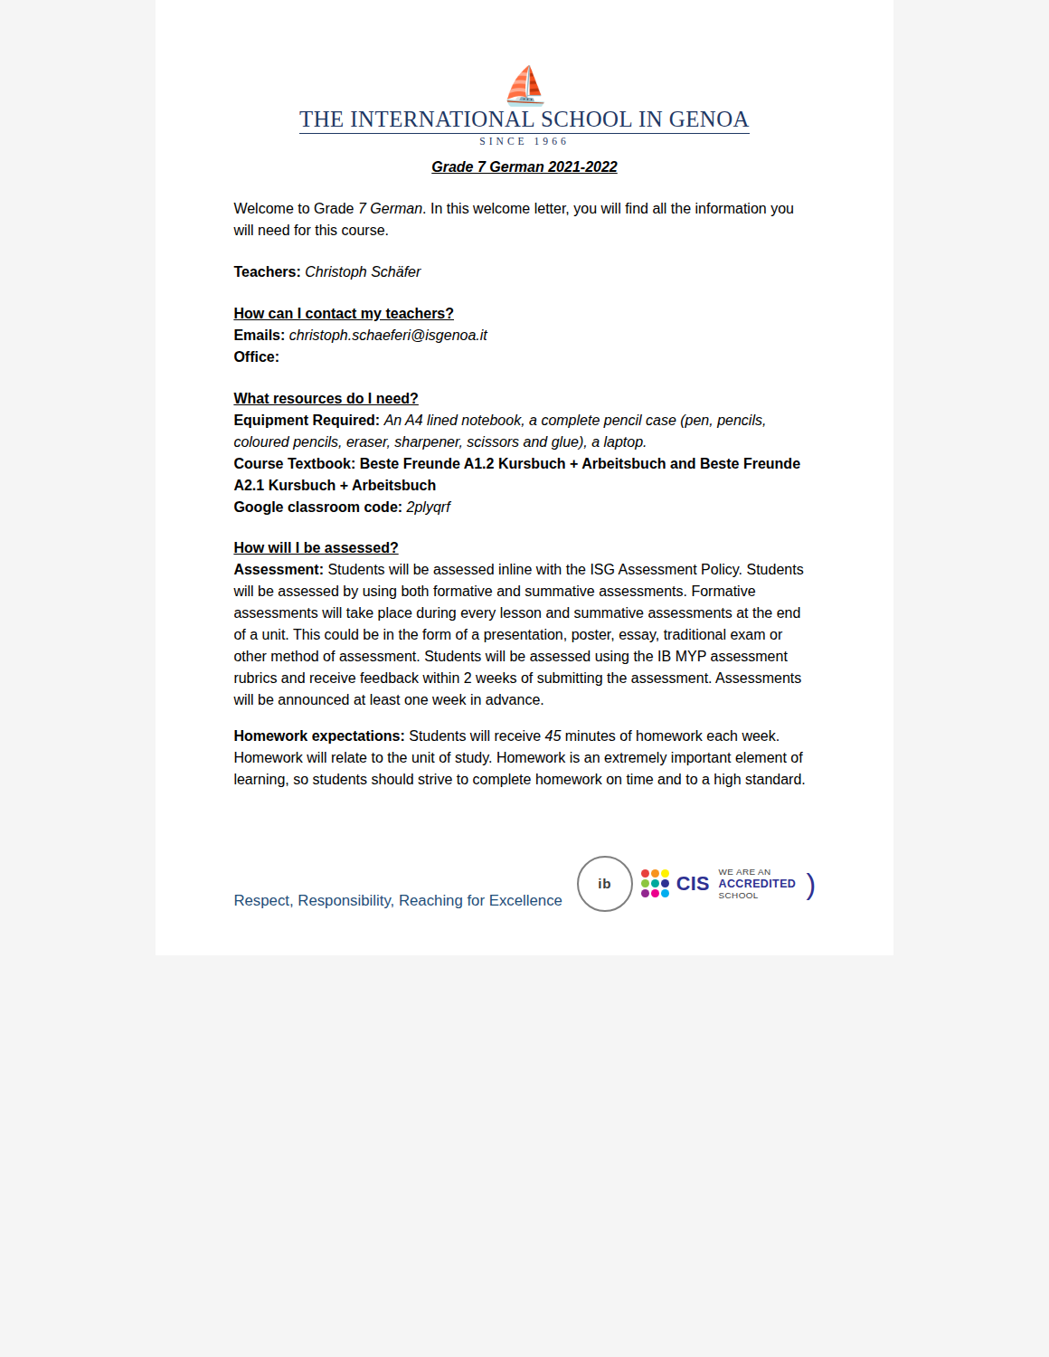⛵
THE INTERNATIONAL SCHOOL IN GENOA
SINCE 1966
Grade 7 German 2021-2022
Welcome to Grade 7 German. In this welcome letter, you will find all the information you will need for this course.
Teachers: Christoph Schäfer
How can I contact my teachers?
Emails: christoph.schaeferi@isgenoa.it
Office:
What resources do I need?
Equipment Required: An A4 lined notebook, a complete pencil case (pen, pencils, coloured pencils, eraser, sharpener, scissors and glue), a laptop.
Course Textbook: Beste Freunde A1.2 Kursbuch + Arbeitsbuch and Beste Freunde A2.1 Kursbuch + Arbeitsbuch
Google classroom code: 2plyqrf
How will I be assessed?
Assessment: Students will be assessed inline with the ISG Assessment Policy. Students will be assessed by using both formative and summative assessments. Formative assessments will take place during every lesson and summative assessments at the end of a unit. This could be in the form of a presentation, poster, essay, traditional exam or other method of assessment. Students will be assessed using the IB MYP assessment rubrics and receive feedback within 2 weeks of submitting the assessment. Assessments will be announced at least one week in advance.
Homework expectations: Students will receive 45 minutes of homework each week. Homework will relate to the unit of study. Homework is an extremely important element of learning, so students should strive to complete homework on time and to a high standard.
Respect, Responsibility, Reaching for Excellence
ib
CIS
We are an Accredited School
)